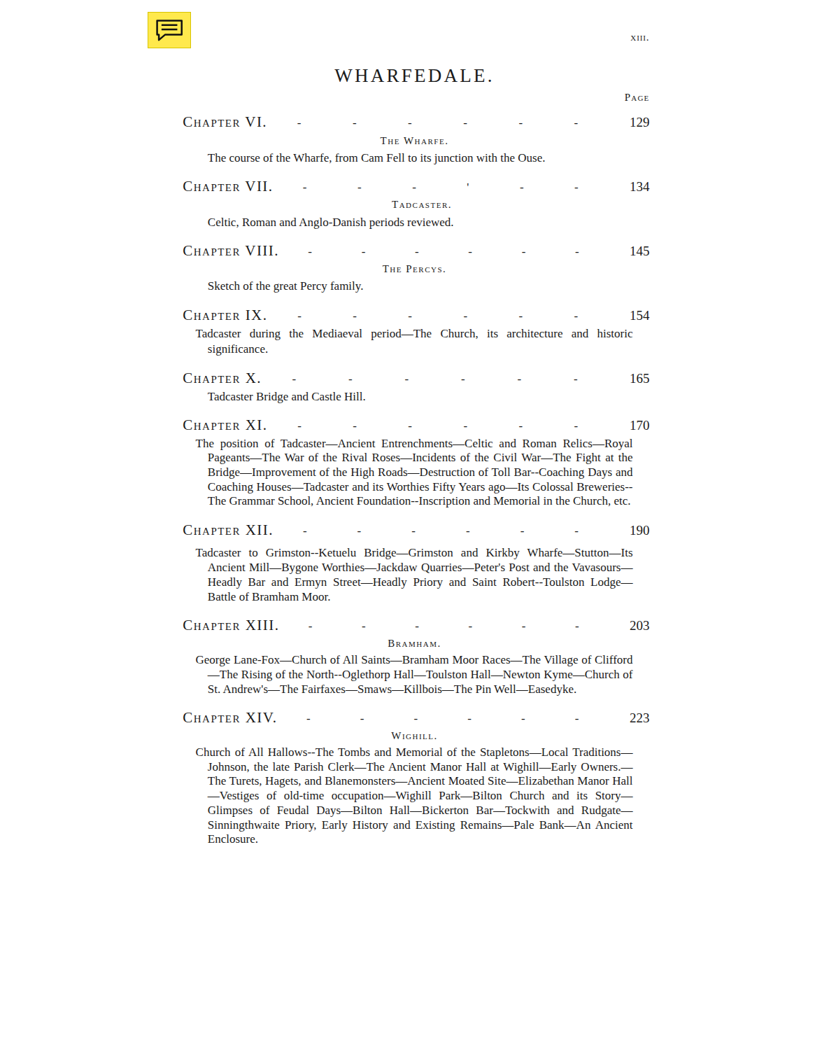xiii.
WHARFEDALE.
Page
Chapter VI.
------
129
The Wharfe.
The course of the Wharfe, from Cam Fell to its junction with the Ouse.
Chapter VII.
---'--
134
Tadcaster.
Celtic, Roman and Anglo-Danish periods reviewed.
Chapter VIII.
------
145
The Percys.
Sketch of the great Percy family.
Chapter IX.
------
154
Tadcaster during the Mediaeval period—The Church, its architecture and historic significance.
Chapter X.
------
165
Tadcaster Bridge and Castle Hill.
Chapter XI.
------
170
The position of Tadcaster—Ancient Entrenchments—Celtic and Roman Relics—Royal Pageants—The War of the Rival Roses—Incidents of the Civil War—The Fight at the Bridge—Improvement of the High Roads—Destruction of Toll Bar--Coaching Days and Coaching Houses—Tadcaster and its Worthies Fifty Years ago—Its Colossal Breweries--The Grammar School, Ancient Foundation--Inscription and Memorial in the Church, etc.
Chapter XII.
------
190
Tadcaster to Grimston--Ketuelu Bridge—Grimston and Kirkby Wharfe—Stutton—Its Ancient Mill—Bygone Worthies—Jackdaw Quarries—Peter's Post and the Vavasours—Headly Bar and Ermyn Street—Headly Priory and Saint Robert--Toulston Lodge—Battle of Bramham Moor.
Chapter XIII.
------
203
Bramham.
George Lane-Fox—Church of All Saints—Bramham Moor Races—The Village of Clifford—The Rising of the North--Oglethorp Hall—Toulston Hall—Newton Kyme—Church of St. Andrew's—The Fairfaxes—Smaws—Killbois—The Pin Well—Easedyke.
Chapter XIV.
------
223
Wighill.
Church of All Hallows--The Tombs and Memorial of the Stapletons—Local Traditions—Johnson, the late Parish Clerk—The Ancient Manor Hall at Wighill—Early Owners.—The Turets, Hagets, and Blanemonsters—Ancient Moated Site—Elizabethan Manor Hall—Vestiges of old-time occupation—Wighill Park—Bilton Church and its Story—Glimpses of Feudal Days—Bilton Hall—Bickerton Bar—Tockwith and Rudgate—Sinningthwaite Priory, Early History and Existing Remains—Pale Bank—An Ancient Enclosure.